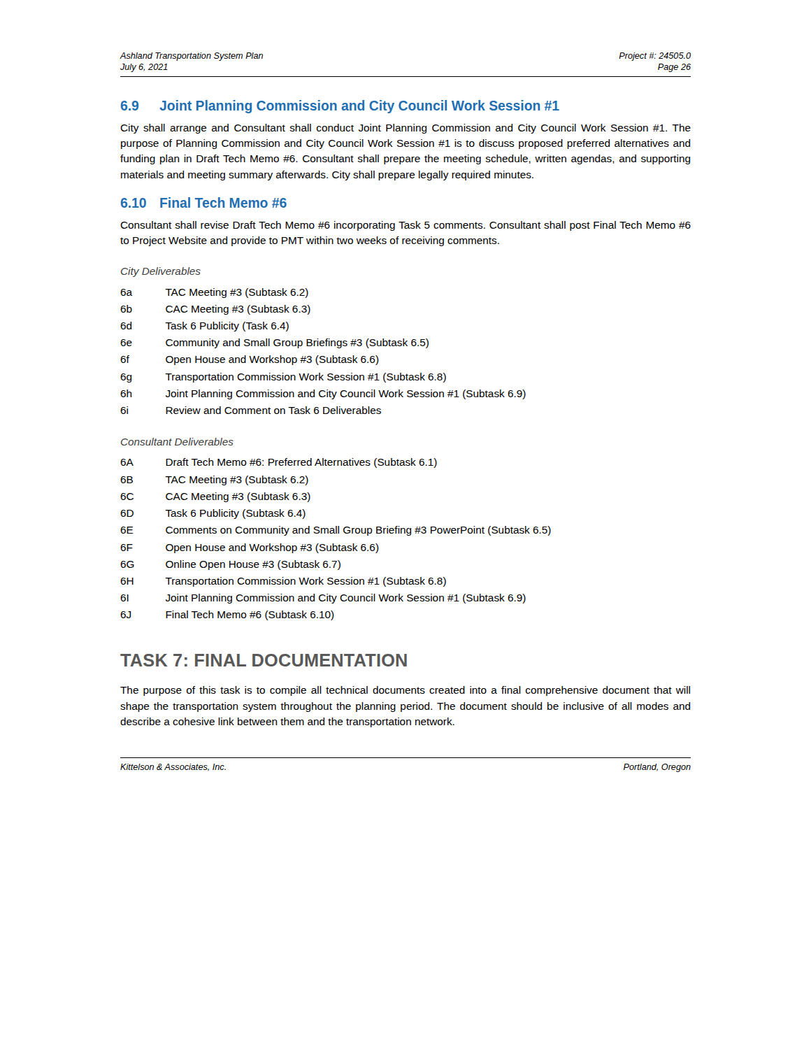Ashland Transportation System Plan
July 6, 2021
Project #: 24505.0
Page 26
6.9 Joint Planning Commission and City Council Work Session #1
City shall arrange and Consultant shall conduct Joint Planning Commission and City Council Work Session #1. The purpose of Planning Commission and City Council Work Session #1 is to discuss proposed preferred alternatives and funding plan in Draft Tech Memo #6. Consultant shall prepare the meeting schedule, written agendas, and supporting materials and meeting summary afterwards. City shall prepare legally required minutes.
6.10 Final Tech Memo #6
Consultant shall revise Draft Tech Memo #6 incorporating Task 5 comments. Consultant shall post Final Tech Memo #6 to Project Website and provide to PMT within two weeks of receiving comments.
City Deliverables
| 6a | TAC Meeting #3 (Subtask 6.2) |
| 6b | CAC Meeting #3 (Subtask 6.3) |
| 6d | Task 6 Publicity (Task 6.4) |
| 6e | Community and Small Group Briefings #3 (Subtask 6.5) |
| 6f | Open House and Workshop #3 (Subtask 6.6) |
| 6g | Transportation Commission Work Session #1 (Subtask 6.8) |
| 6h | Joint Planning Commission and City Council Work Session #1 (Subtask 6.9) |
| 6i | Review and Comment on Task 6 Deliverables |
Consultant Deliverables
| 6A | Draft Tech Memo #6: Preferred Alternatives (Subtask 6.1) |
| 6B | TAC Meeting #3 (Subtask 6.2) |
| 6C | CAC Meeting #3 (Subtask 6.3) |
| 6D | Task 6 Publicity (Subtask 6.4) |
| 6E | Comments on Community and Small Group Briefing #3 PowerPoint (Subtask 6.5) |
| 6F | Open House and Workshop #3 (Subtask 6.6) |
| 6G | Online Open House #3 (Subtask 6.7) |
| 6H | Transportation Commission Work Session #1 (Subtask 6.8) |
| 6I | Joint Planning Commission and City Council Work Session #1 (Subtask 6.9) |
| 6J | Final Tech Memo #6 (Subtask 6.10) |
TASK 7: FINAL DOCUMENTATION
The purpose of this task is to compile all technical documents created into a final comprehensive document that will shape the transportation system throughout the planning period. The document should be inclusive of all modes and describe a cohesive link between them and the transportation network.
Kittelson & Associates, Inc.
Portland, Oregon